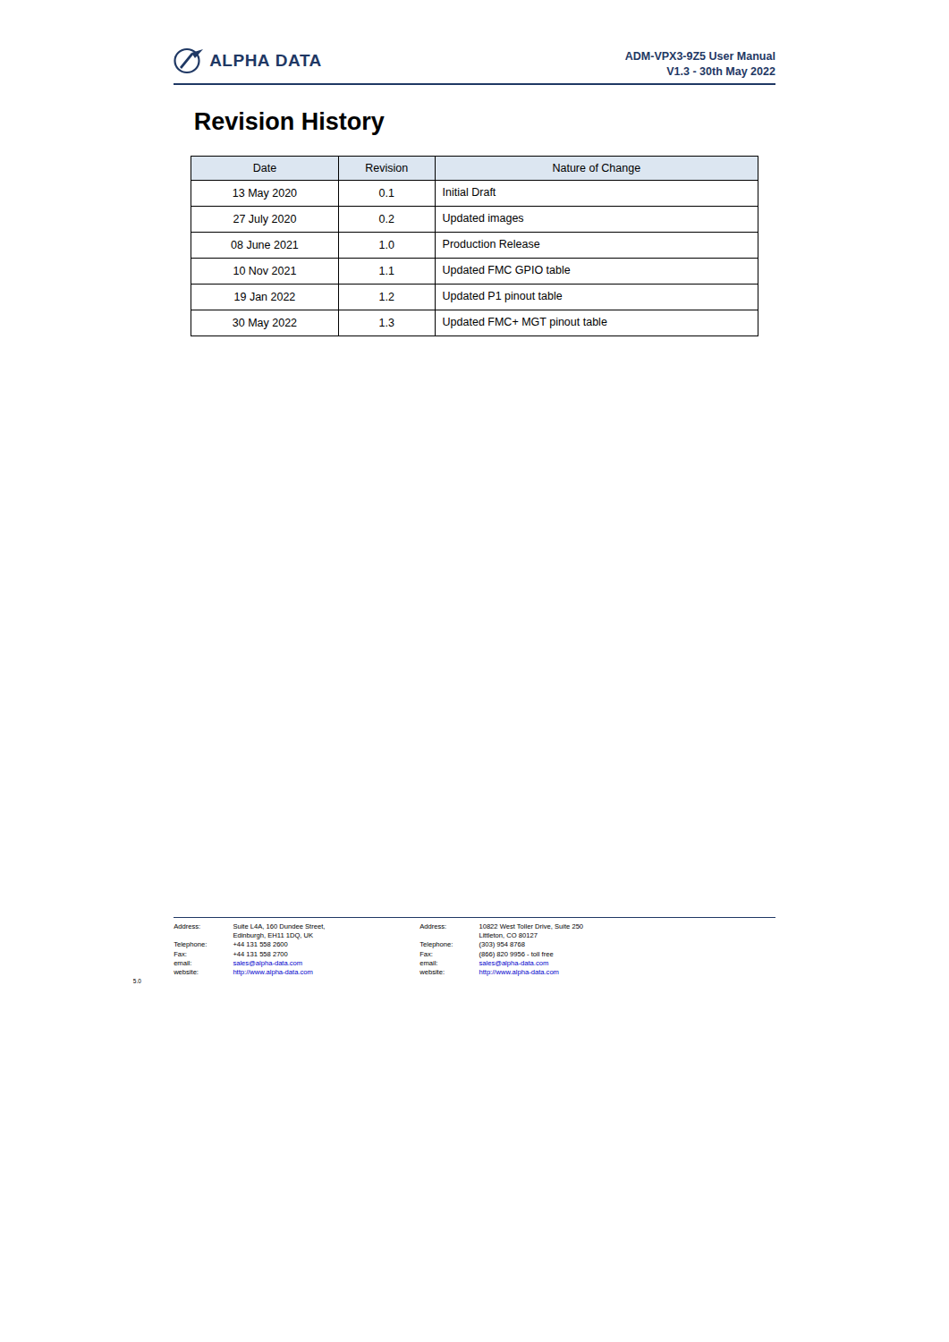ALPHA DATA
ADM-VPX3-9Z5 User Manual
V1.3 - 30th May 2022
Revision History
| Date | Revision | Nature of Change |
| --- | --- | --- |
| 13 May 2020 | 0.1 | Initial Draft |
| 27 July 2020 | 0.2 | Updated images |
| 08 June 2021 | 1.0 | Production Release |
| 10 Nov 2021 | 1.1 | Updated FMC GPIO table |
| 19 Jan 2022 | 1.2 | Updated P1 pinout table |
| 30 May 2022 | 1.3 | Updated FMC+ MGT pinout table |
Address: Suite L4A, 160 Dundee Street, Edinburgh, EH11 1DQ, UK Telephone:+44 131 558 2600 Fax:+44 131 558 2700 email: sales@alpha-data.com website: http://www.alpha-data.com
Address: 10822 West Toller Drive, Suite 250 Littleton, CO 80127 Telephone:(303) 954 8768 Fax:(866) 820 9956 - toll free email: sales@alpha-data.com website: http://www.alpha-data.com
5.0